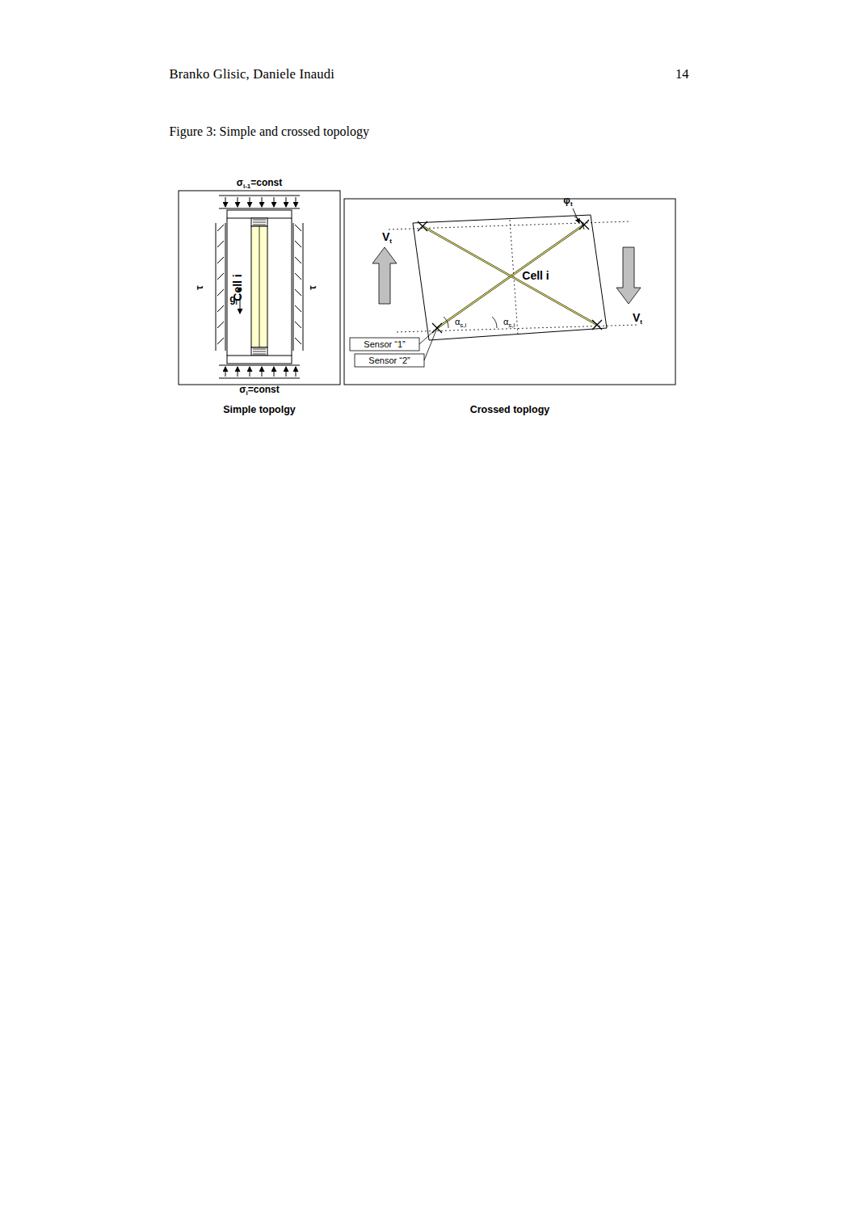Branko Glisic, Daniele Inaudi
14
Figure 3: Simple and crossed topology
σi-1=const τ τ Cell i gi σi=const Simple topolgy φt αs,i αs,i Cell i Vt Vt Sensor “1” Sensor “2” Crossed toplogy